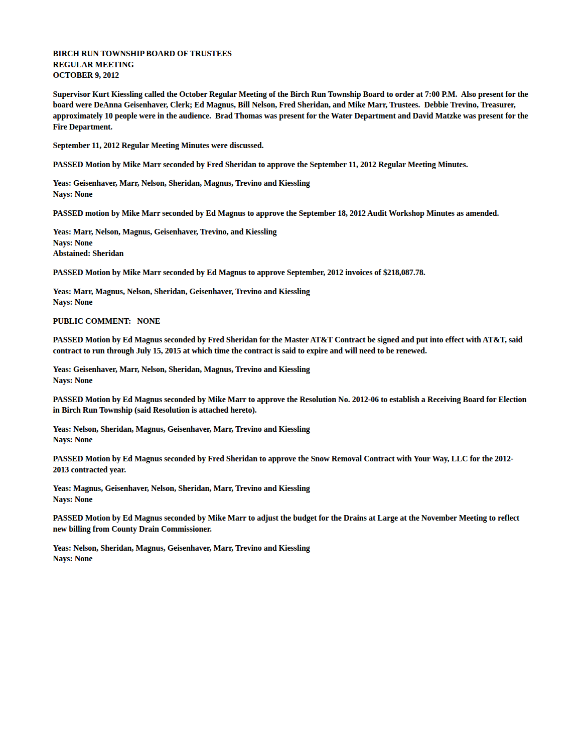BIRCH RUN TOWNSHIP BOARD OF TRUSTEES
REGULAR MEETING
OCTOBER 9, 2012
Supervisor Kurt Kiessling called the October Regular Meeting of the Birch Run Township Board to order at 7:00 P.M. Also present for the board were DeAnna Geisenhaver, Clerk; Ed Magnus, Bill Nelson, Fred Sheridan, and Mike Marr, Trustees. Debbie Trevino, Treasurer, approximately 10 people were in the audience. Brad Thomas was present for the Water Department and David Matzke was present for the Fire Department.
September 11, 2012 Regular Meeting Minutes were discussed.
PASSED Motion by Mike Marr seconded by Fred Sheridan to approve the September 11, 2012 Regular Meeting Minutes.
Yeas: Geisenhaver, Marr, Nelson, Sheridan, Magnus, Trevino and Kiessling
Nays: None
PASSED motion by Mike Marr seconded by Ed Magnus to approve the September 18, 2012 Audit Workshop Minutes as amended.
Yeas: Marr, Nelson, Magnus, Geisenhaver, Trevino, and Kiessling
Nays: None
Abstained: Sheridan
PASSED Motion by Mike Marr seconded by Ed Magnus to approve September, 2012 invoices of $218,087.78.
Yeas: Marr, Magnus, Nelson, Sheridan, Geisenhaver, Trevino and Kiessling
Nays: None
PUBLIC COMMENT: NONE
PASSED Motion by Ed Magnus seconded by Fred Sheridan for the Master AT&T Contract be signed and put into effect with AT&T, said contract to run through July 15, 2015 at which time the contract is said to expire and will need to be renewed.
Yeas: Geisenhaver, Marr, Nelson, Sheridan, Magnus, Trevino and Kiessling
Nays: None
PASSED Motion by Ed Magnus seconded by Mike Marr to approve the Resolution No. 2012-06 to establish a Receiving Board for Election in Birch Run Township (said Resolution is attached hereto).
Yeas: Nelson, Sheridan, Magnus, Geisenhaver, Marr, Trevino and Kiessling
Nays: None
PASSED Motion by Ed Magnus seconded by Fred Sheridan to approve the Snow Removal Contract with Your Way, LLC for the 2012-2013 contracted year.
Yeas: Magnus, Geisenhaver, Nelson, Sheridan, Marr, Trevino and Kiessling
Nays: None
PASSED Motion by Ed Magnus seconded by Mike Marr to adjust the budget for the Drains at Large at the November Meeting to reflect new billing from County Drain Commissioner.
Yeas: Nelson, Sheridan, Magnus, Geisenhaver, Marr, Trevino and Kiessling
Nays: None